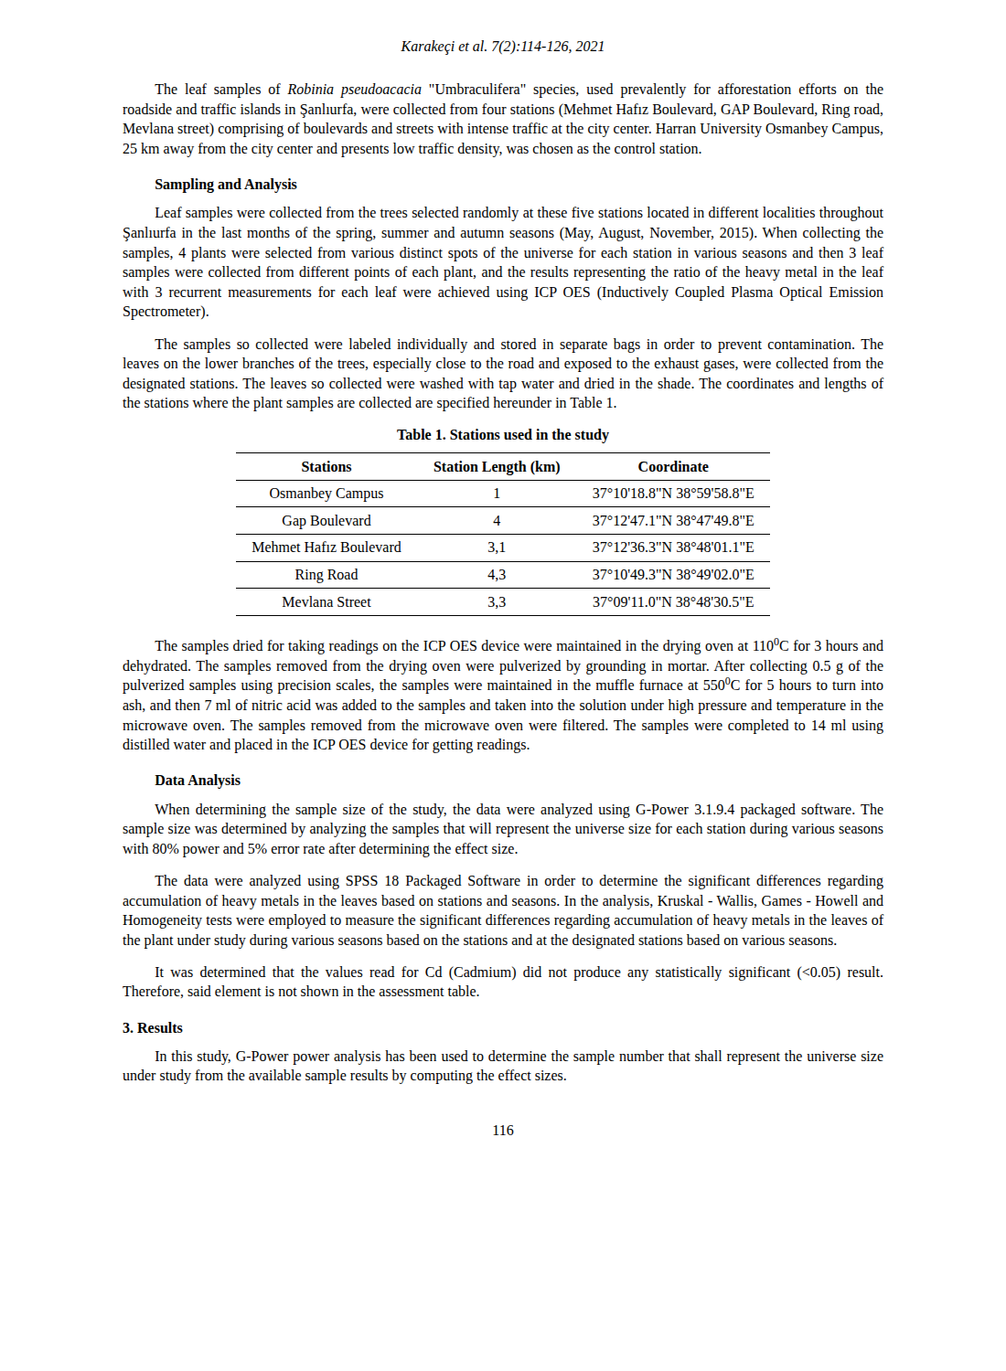Karakeçi et al. 7(2):114-126, 2021
The leaf samples of Robinia pseudoacacia "Umbraculifera" species, used prevalently for afforestation efforts on the roadside and traffic islands in Şanlıurfa, were collected from four stations (Mehmet Hafız Boulevard, GAP Boulevard, Ring road, Mevlana street) comprising of boulevards and streets with intense traffic at the city center. Harran University Osmanbey Campus, 25 km away from the city center and presents low traffic density, was chosen as the control station.
Sampling and Analysis
Leaf samples were collected from the trees selected randomly at these five stations located in different localities throughout Şanlıurfa in the last months of the spring, summer and autumn seasons (May, August, November, 2015). When collecting the samples, 4 plants were selected from various distinct spots of the universe for each station in various seasons and then 3 leaf samples were collected from different points of each plant, and the results representing the ratio of the heavy metal in the leaf with 3 recurrent measurements for each leaf were achieved using ICP OES (Inductively Coupled Plasma Optical Emission Spectrometer).
The samples so collected were labeled individually and stored in separate bags in order to prevent contamination. The leaves on the lower branches of the trees, especially close to the road and exposed to the exhaust gases, were collected from the designated stations. The leaves so collected were washed with tap water and dried in the shade. The coordinates and lengths of the stations where the plant samples are collected are specified hereunder in Table 1.
Table 1. Stations used in the study
| Stations | Station Length (km) | Coordinate |
| --- | --- | --- |
| Osmanbey Campus | 1 | 37°10'18.8"N 38°59'58.8"E |
| Gap Boulevard | 4 | 37°12'47.1"N 38°47'49.8"E |
| Mehmet Hafız Boulevard | 3,1 | 37°12'36.3"N 38°48'01.1"E |
| Ring Road | 4,3 | 37°10'49.3"N 38°49'02.0"E |
| Mevlana Street | 3,3 | 37°09'11.0"N 38°48'30.5"E |
The samples dried for taking readings on the ICP OES device were maintained in the drying oven at 1100C for 3 hours and dehydrated. The samples removed from the drying oven were pulverized by grounding in mortar. After collecting 0.5 g of the pulverized samples using precision scales, the samples were maintained in the muffle furnace at 5500C for 5 hours to turn into ash, and then 7 ml of nitric acid was added to the samples and taken into the solution under high pressure and temperature in the microwave oven. The samples removed from the microwave oven were filtered. The samples were completed to 14 ml using distilled water and placed in the ICP OES device for getting readings.
Data Analysis
When determining the sample size of the study, the data were analyzed using G-Power 3.1.9.4 packaged software. The sample size was determined by analyzing the samples that will represent the universe size for each station during various seasons with 80% power and 5% error rate after determining the effect size.
The data were analyzed using SPSS 18 Packaged Software in order to determine the significant differences regarding accumulation of heavy metals in the leaves based on stations and seasons. In the analysis, Kruskal - Wallis, Games - Howell and Homogeneity tests were employed to measure the significant differences regarding accumulation of heavy metals in the leaves of the plant under study during various seasons based on the stations and at the designated stations based on various seasons.
It was determined that the values read for Cd (Cadmium) did not produce any statistically significant (<0.05) result. Therefore, said element is not shown in the assessment table.
3. Results
In this study, G-Power power analysis has been used to determine the sample number that shall represent the universe size under study from the available sample results by computing the effect sizes.
116